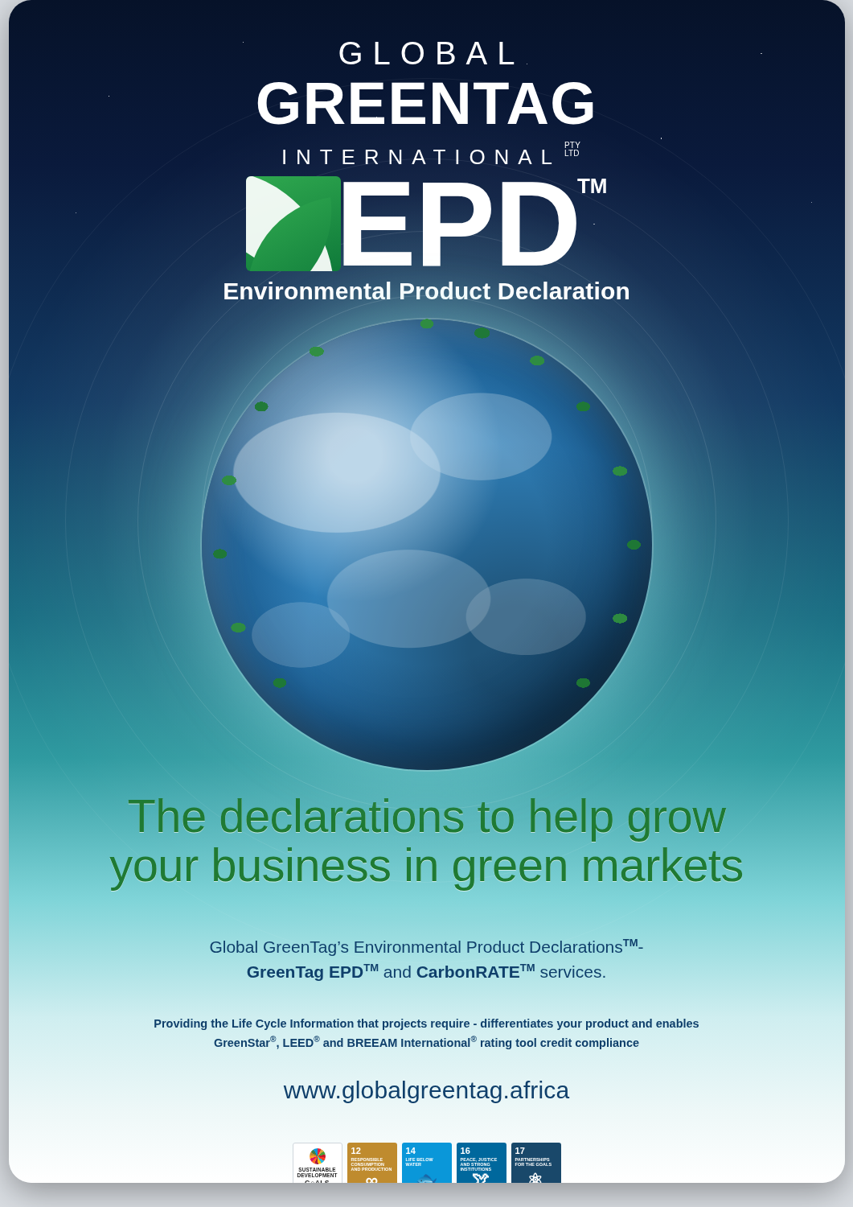Global
GreenTag
InternationalPTY LTD
EPDTM
Environmental Product Declaration
The declarations to help grow
your business in green markets
Global GreenTag’s Environmental Product DeclarationsTM-
GreenTag EPDTM and CarbonRATETM services.
Providing the Life Cycle Information that projects require - differentiates your product and enables
GreenStar®, LEED® and BREEAM International® rating tool credit compliance
www.globalgreentag.africa
SUSTAINABLE
DEVELOPMENT
G○ALS
12
Responsible
Consumption
and Production
∞
14
Life Below
Water
🐟
16
Peace, Justice
and Strong
Institutions
🕊
17
Partnerships
for the Goals
⚛